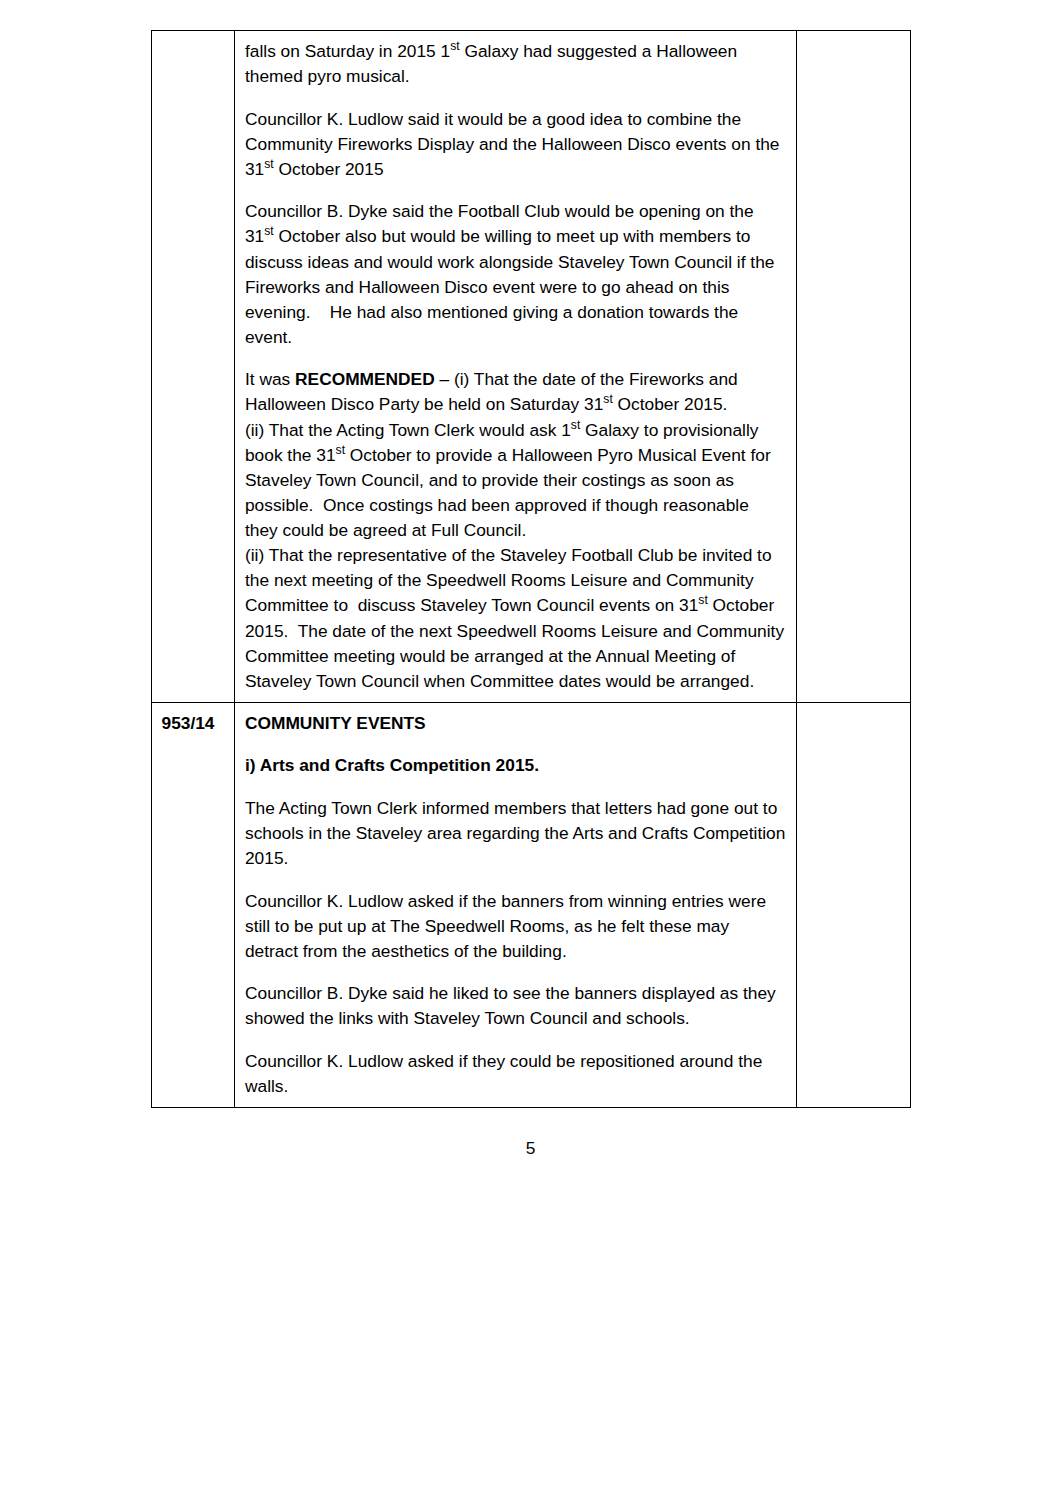| | falls on Saturday in 2015 1 st Galaxy had suggested a Halloween themed pyro musical. Councillor K. Ludlow said it would be a good idea to combine the Community Fireworks Display and the Halloween Disco events on the 31 st October 2015 Councillor B. Dyke said the Football Club would be opening on the 31 st October also but would be willing to meet up with members to discuss ideas and would work alongside Staveley Town Council if the Fireworks and Halloween Disco event were to go ahead on this evening. He had also mentioned giving a donation towards the event. It was RECOMMENDED – (i) That the date of the Fireworks and Halloween Disco Party be held on Saturday 31 st October 2015. (ii) That the Acting Town Clerk would ask 1 st Galaxy to provisionally book the 31 st October to provide a Halloween Pyro Musical Event for Staveley Town Council, and to provide their costings as soon as possible. Once costings had been approved if though reasonable they could be agreed at Full Council. (ii) That the representative of the Staveley Football Club be invited to the next meeting of the Speedwell Rooms Leisure and Community Committee to discuss Staveley Town Council events on 31 st October 2015. The date of the next Speedwell Rooms Leisure and Community Committee meeting would be arranged at the Annual Meeting of Staveley Town Council when Committee dates would be arranged. | |
| 953/14 | COMMUNITY EVENTS i) Arts and Crafts Competition 2015. The Acting Town Clerk informed members that letters had gone out to schools in the Staveley area regarding the Arts and Crafts Competition 2015. Councillor K. Ludlow asked if the banners from winning entries were still to be put up at The Speedwell Rooms, as he felt these may detract from the aesthetics of the building. Councillor B. Dyke said he liked to see the banners displayed as they showed the links with Staveley Town Council and schools. Councillor K. Ludlow asked if they could be repositioned around the walls. | |
5